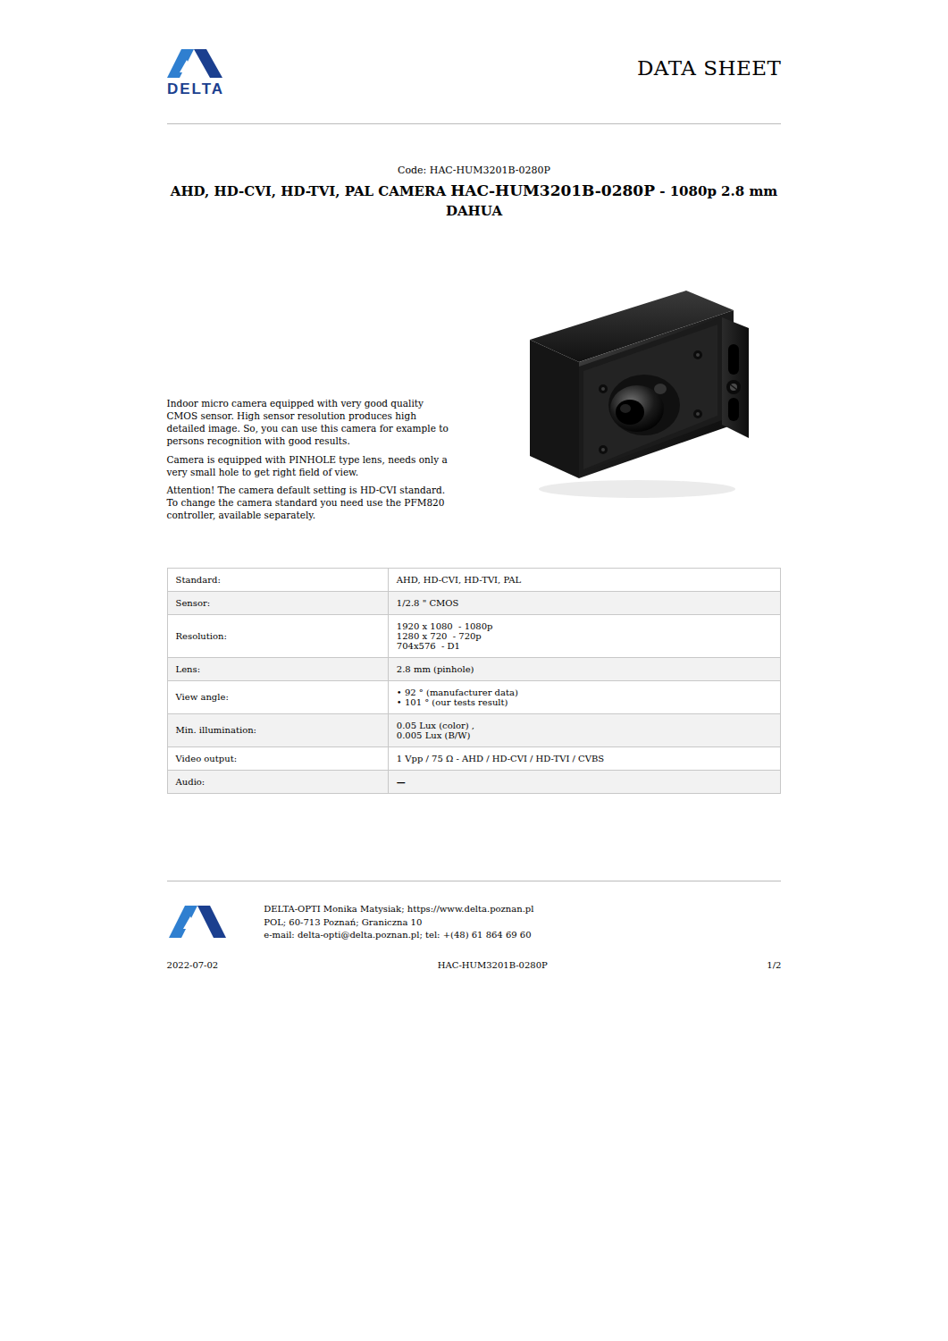DELTA
DATA SHEET
Code: HAC-HUM3201B-0280P
AHD, HD-CVI, HD-TVI, PAL CAMERA HAC-HUM3201B-0280P - 1080p 2.8 mm
DAHUA
Indoor micro camera equipped with very good quality CMOS sensor. High sensor resolution produces high detailed image. So, you can use this camera for example to persons recognition with good results.
Camera is equipped with PINHOLE type lens, needs only a very small hole to get right field of view.
Attention! The camera default setting is HD-CVI standard. To change the camera standard you need use the PFM820 controller, available separately.
| Standard: | AHD, HD-CVI, HD-TVI, PAL |
| Sensor: | 1/2.8 " CMOS |
| Resolution: | 1920 x 1080 - 1080p 1280 x 720 - 720p 704x576 - D1 |
| Lens: | 2.8 mm (pinhole) |
| View angle: | • 92 ° (manufacturer data) • 101 ° (our tests result) |
| Min. illumination: | 0.05 Lux (color) , 0.005 Lux (B/W) |
| Video output: | 1 Vpp / 75 Ω - AHD / HD-CVI / HD-TVI / CVBS |
| Audio: | — |
DELTA-OPTI Monika Matysiak; https://www.delta.poznan.pl
POL; 60-713 Poznań; Graniczna 10
e-mail: delta-opti@delta.poznan.pl; tel: +(48) 61 864 69 60
2022-07-02 HAC-HUM3201B-0280P 1/2